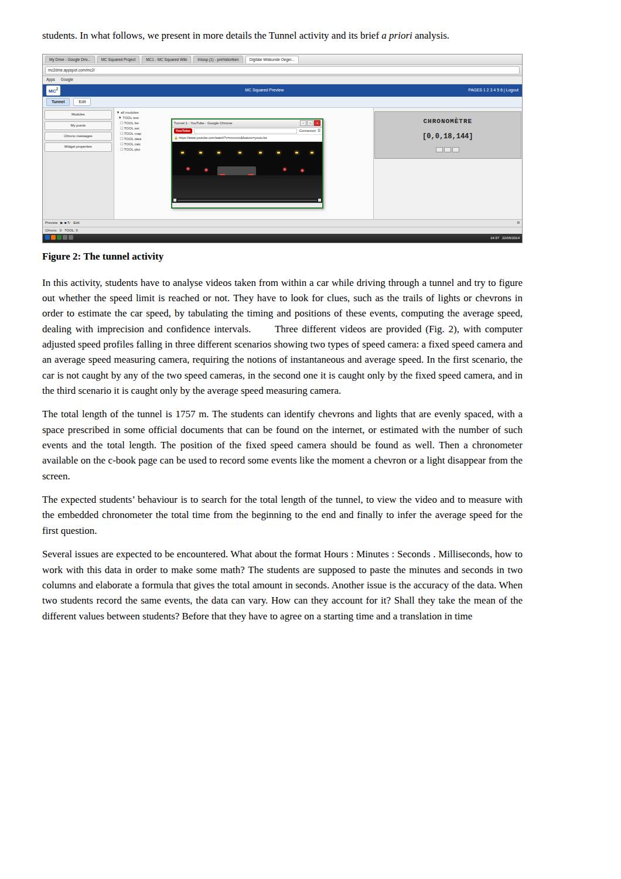students. In what follows, we present in more details the Tunnel activity and its brief a priori analysis.
My Drive - Google Driv...
MC Squared Project
MC1 - MC Squared Wiki
Inloop (1) - prehistoriken
Digitale Wiskunde Oeger...
mc2dme.appspot.com/mc2/
Apps Google
MC2
MC Squared Preview
PAGES 1 2 3 4 5 6 | Logout
Tunnel
Edit
Modules
My points
Chrono messages
Widget properties
▼ all modules
▼ TOOL test
☐ TOOL list
☐ TOOL set
☐ TOOL map
☐ TOOL data
☐ TOOL calc
☐ TOOL plot
View this video then
answer the questions
below.
• Quel est le temps
total du trajet ?
• Quelle est la vitesse
moyenne ?
Tunnel 1 - YouTube - Google Chrome –□×
YouTube Connexion ☰
🔒 https://www.youtube.com/watch?v=xxxxxxx&feature=youtu.be
CHRONOMÈTRE
[0,0,18,144]
Preview ▶ ■ ↻ Edit R
Chrono 0 TOOL: 0
14:37 22/05/2014
Figure 2: The tunnel activity
In this activity, students have to analyse videos taken from within a car while driving through a tunnel and try to figure out whether the speed limit is reached or not. They have to look for clues, such as the trails of lights or chevrons in order to estimate the car speed, by tabulating the timing and positions of these events, computing the average speed, dealing with imprecision and confidence intervals. Three different videos are provided (Fig. 2), with computer adjusted speed profiles falling in three different scenarios showing two types of speed camera: a fixed speed camera and an average speed measuring camera, requiring the notions of instantaneous and average speed. In the first scenario, the car is not caught by any of the two speed cameras, in the second one it is caught only by the fixed speed camera, and in the third scenario it is caught only by the average speed measuring camera.
The total length of the tunnel is 1757 m. The students can identify chevrons and lights that are evenly spaced, with a space prescribed in some official documents that can be found on the internet, or estimated with the number of such events and the total length. The position of the fixed speed camera should be found as well. Then a chronometer available on the c-book page can be used to record some events like the moment a chevron or a light disappear from the screen.
The expected students’ behaviour is to search for the total length of the tunnel, to view the video and to measure with the embedded chronometer the total time from the beginning to the end and finally to infer the average speed for the first question.
Several issues are expected to be encountered. What about the format Hours : Minutes : Seconds . Milliseconds, how to work with this data in order to make some math? The students are supposed to paste the minutes and seconds in two columns and elaborate a formula that gives the total amount in seconds. Another issue is the accuracy of the data. When two students record the same events, the data can vary. How can they account for it? Shall they take the mean of the different values between students? Before that they have to agree on a starting time and a translation in time